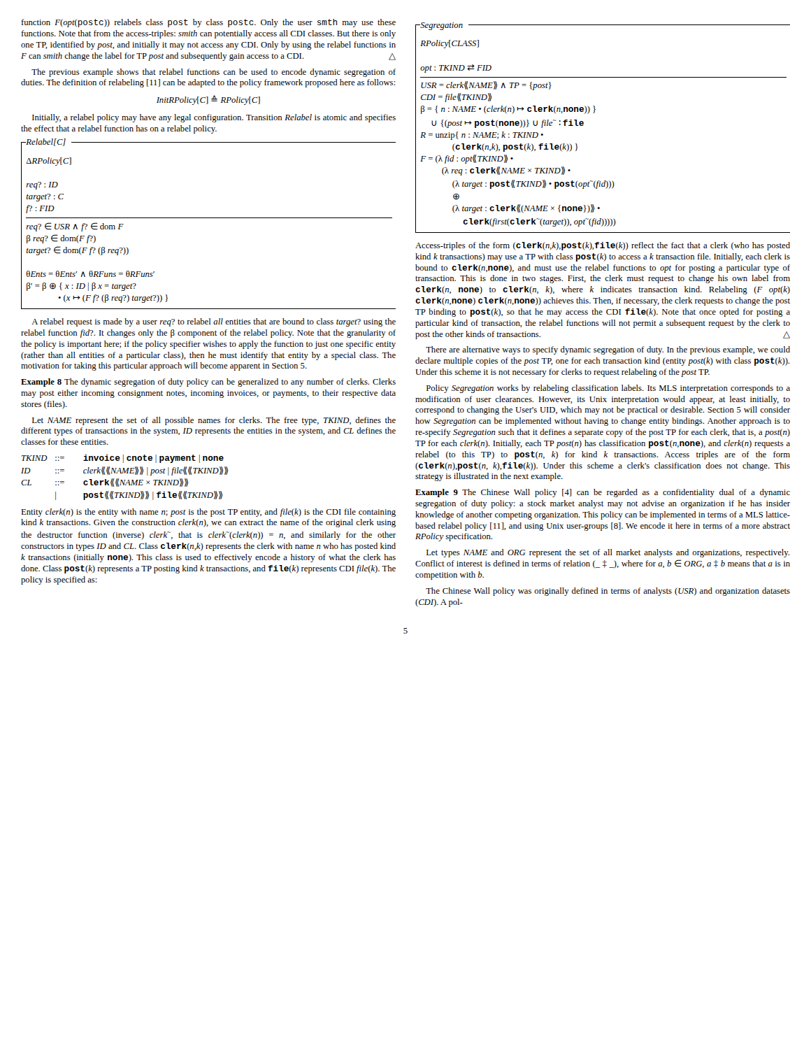function F(opt(postc)) relabels class post by class postc. Only the user smth may use these functions. Note that from the access-triples: smith can potentially access all CDI classes. But there is only one TP, identified by post, and initially it may not access any CDI. Only by using the relabel functions in F can smith change the label for TP post and subsequently gain access to a CDI. △
The previous example shows that relabel functions can be used to encode dynamic segregation of duties. The definition of relabeling [11] can be adapted to the policy framework proposed here as follows:
InitRPolicy[C] ≙ RPolicy[C]
Initially, a relabel policy may have any legal configuration. Transition Relabel is atomic and specifies the effect that a relabel function has on a relabel policy.
Relabel[C]
ΔRPolicy[C]
req? : ID
target? : C
f? : FID
req? ∈ USR ∧ f? ∈ dom F
β req? ∈ dom(F f?)
target? ∈ dom(F f? (β req?))
θEnts = θEnts′ ∧ θRFuns = θRFuns′
β′ = β ⊕ { x : ID | β x = target?
• (x ↦ (F f? (β req?) target?)) }
A relabel request is made by a user req? to relabel all entities that are bound to class target? using the relabel function fid?. It changes only the β component of the relabel policy. Note that the granularity of the policy is important here; if the policy specifier wishes to apply the function to just one specific entity (rather than all entities of a particular class), then he must identify that entity by a special class. The motivation for taking this particular approach will become apparent in Section 5.
Example 8 The dynamic segregation of duty policy can be generalized to any number of clerks. Clerks may post either incoming consignment notes, incoming invoices, or payments, to their respective data stores (files).
Let NAME represent the set of all possible names for clerks. The free type, TKIND, defines the different types of transactions in the system, ID represents the entities in the system, and CL defines the classes for these entities.
TKIND
::=
invoice | cnote | payment | none
ID
::=
clerk⟪⟪NAME⟫⟫ | post | file⟪⟪TKIND⟫⟫
CL
::=
clerk⟪⟪NAME × TKIND⟫⟫
|
post⟪⟪TKIND⟫⟫ | file⟪⟪TKIND⟫⟫
Entity clerk(n) is the entity with name n; post is the post TP entity, and file(k) is the CDI file containing kind k transactions. Given the construction clerk(n), we can extract the name of the original clerk using the destructor function (inverse) clerk~, that is clerk~(clerk(n)) = n, and similarly for the other constructors in types ID and CL. Class clerk(n,k) represents the clerk with name n who has posted kind k transactions (initially none). This class is used to effectively encode a history of what the clerk has done. Class post(k) represents a TP posting kind k transactions, and file(k) represents CDI file(k). The policy is specified as:
Segregation
RPolicy[CLASS]
opt : TKIND ⇄ FID
USR = clerk⟪NAME⟫ ∧ TP = {post}
CDI = file⟪TKIND⟫
β = { n : NAME • (clerk(n) ↦ clerk(n,none)) }
∪ {(post ↦ post(none))} ∪ file~ ∶ file
R = unzip{ n : NAME; k : TKIND •
(clerk(n,k), post(k), file(k)) }
F = (λ fid : opt⟪TKIND⟫ •
(λ req : clerk⟪NAME × TKIND⟫ •
(λ target : post⟪TKIND⟫ • post(opt~(fid)))
⊕
(λ target : clerk⟪(NAME × {none})⟫ •
clerk(first(clerk~(target)), opt~(fid)))))
Access-triples of the form (clerk(n,k),post(k),file(k)) reflect the fact that a clerk (who has posted kind k transactions) may use a TP with class post(k) to access a k transaction file. Initially, each clerk is bound to clerk(n,none), and must use the relabel functions to opt for posting a particular type of transaction. This is done in two stages. First, the clerk must request to change his own label from clerk(n, none) to clerk(n, k), where k indicates transaction kind. Relabeling (F opt(k) clerk(n,none) clerk(n,none)) achieves this. Then, if necessary, the clerk requests to change the post TP binding to post(k), so that he may access the CDI file(k). Note that once opted for posting a particular kind of transaction, the relabel functions will not permit a subsequent request by the clerk to post the other kinds of transactions. △
There are alternative ways to specify dynamic segregation of duty. In the previous example, we could declare multiple copies of the post TP, one for each transaction kind (entity post(k) with class post(k)). Under this scheme it is not necessary for clerks to request relabeling of the post TP.
Policy Segregation works by relabeling classification labels. Its MLS interpretation corresponds to a modification of user clearances. However, its Unix interpretation would appear, at least initially, to correspond to changing the User's UID, which may not be practical or desirable. Section 5 will consider how Segregation can be implemented without having to change entity bindings. Another approach is to re-specify Segregation such that it defines a separate copy of the post TP for each clerk, that is, a post(n) TP for each clerk(n). Initially, each TP post(n) has classification post(n,none), and clerk(n) requests a relabel (to this TP) to post(n, k) for kind k transactions. Access triples are of the form (clerk(n),post(n, k),file(k)). Under this scheme a clerk's classification does not change. This strategy is illustrated in the next example.
Example 9 The Chinese Wall policy [4] can be regarded as a confidentiality dual of a dynamic segregation of duty policy: a stock market analyst may not advise an organization if he has insider knowledge of another competing organization. This policy can be implemented in terms of a MLS lattice-based relabel policy [11], and using Unix user-groups [8]. We encode it here in terms of a more abstract RPolicy specification.
Let types NAME and ORG represent the set of all market analysts and organizations, respectively. Conflict of interest is defined in terms of relation (_ ‡ _), where for a, b ∈ ORG, a ‡ b means that a is in competition with b.
The Chinese Wall policy was originally defined in terms of analysts (USR) and organization datasets (CDI). A pol-
5